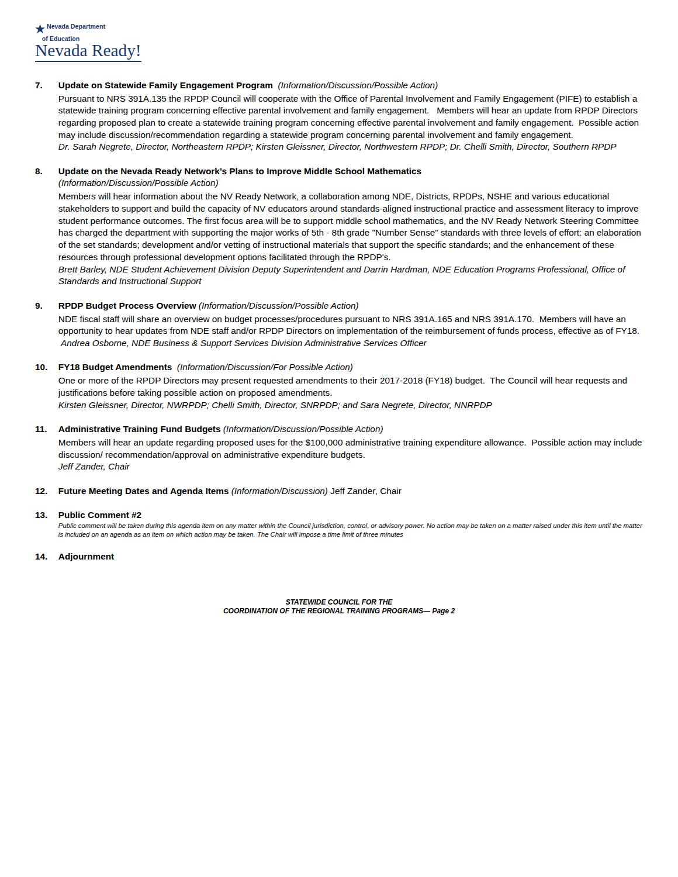★ Nevada Department
of Education
Nevada Ready!
7. Update on Statewide Family Engagement Program (Information/Discussion/Possible Action)
Pursuant to NRS 391A.135 the RPDP Council will cooperate with the Office of Parental Involvement and Family Engagement (PIFE) to establish a statewide training program concerning effective parental involvement and family engagement. Members will hear an update from RPDP Directors regarding proposed plan to create a statewide training program concerning effective parental involvement and family engagement. Possible action may include discussion/recommendation regarding a statewide program concerning parental involvement and family engagement.
Dr. Sarah Negrete, Director, Northeastern RPDP; Kirsten Gleissner, Director, Northwestern RPDP; Dr. Chelli Smith, Director, Southern RPDP
8. Update on the Nevada Ready Network’s Plans to Improve Middle School Mathematics
(Information/Discussion/Possible Action)
Members will hear information about the NV Ready Network, a collaboration among NDE, Districts, RPDPs, NSHE and various educational stakeholders to support and build the capacity of NV educators around standards-aligned instructional practice and assessment literacy to improve student performance outcomes. The first focus area will be to support middle school mathematics, and the NV Ready Network Steering Committee has charged the department with supporting the major works of 5th - 8th grade "Number Sense” standards with three levels of effort: an elaboration of the set standards; development and/or vetting of instructional materials that support the specific standards; and the enhancement of these resources through professional development options facilitated through the RPDP's.
Brett Barley, NDE Student Achievement Division Deputy Superintendent and Darrin Hardman, NDE Education Programs Professional, Office of Standards and Instructional Support
9. RPDP Budget Process Overview (Information/Discussion/Possible Action)
NDE fiscal staff will share an overview on budget processes/procedures pursuant to NRS 391A.165 and NRS 391A.170. Members will have an opportunity to hear updates from NDE staff and/or RPDP Directors on implementation of the reimbursement of funds process, effective as of FY18.
Andrea Osborne, NDE Business & Support Services Division Administrative Services Officer
10. FY18 Budget Amendments (Information/Discussion/For Possible Action)
One or more of the RPDP Directors may present requested amendments to their 2017-2018 (FY18) budget. The Council will hear requests and justifications before taking possible action on proposed amendments.
Kirsten Gleissner, Director, NWRPDP; Chelli Smith, Director, SNRPDP; and Sara Negrete, Director, NNRPDP
11. Administrative Training Fund Budgets (Information/Discussion/Possible Action)
Members will hear an update regarding proposed uses for the $100,000 administrative training expenditure allowance. Possible action may include discussion/ recommendation/approval on administrative expenditure budgets.
Jeff Zander, Chair
12. Future Meeting Dates and Agenda Items (Information/Discussion) Jeff Zander, Chair
13. Public Comment #2
Public comment will be taken during this agenda item on any matter within the Council jurisdiction, control, or advisory power. No action may be taken on a matter raised under this item until the matter is included on an agenda as an item on which action may be taken. The Chair will impose a time limit of three minutes
14. Adjournment
STATEWIDE COUNCIL FOR THE
COORDINATION OF THE REGIONAL TRAINING PROGRAMS— Page 2